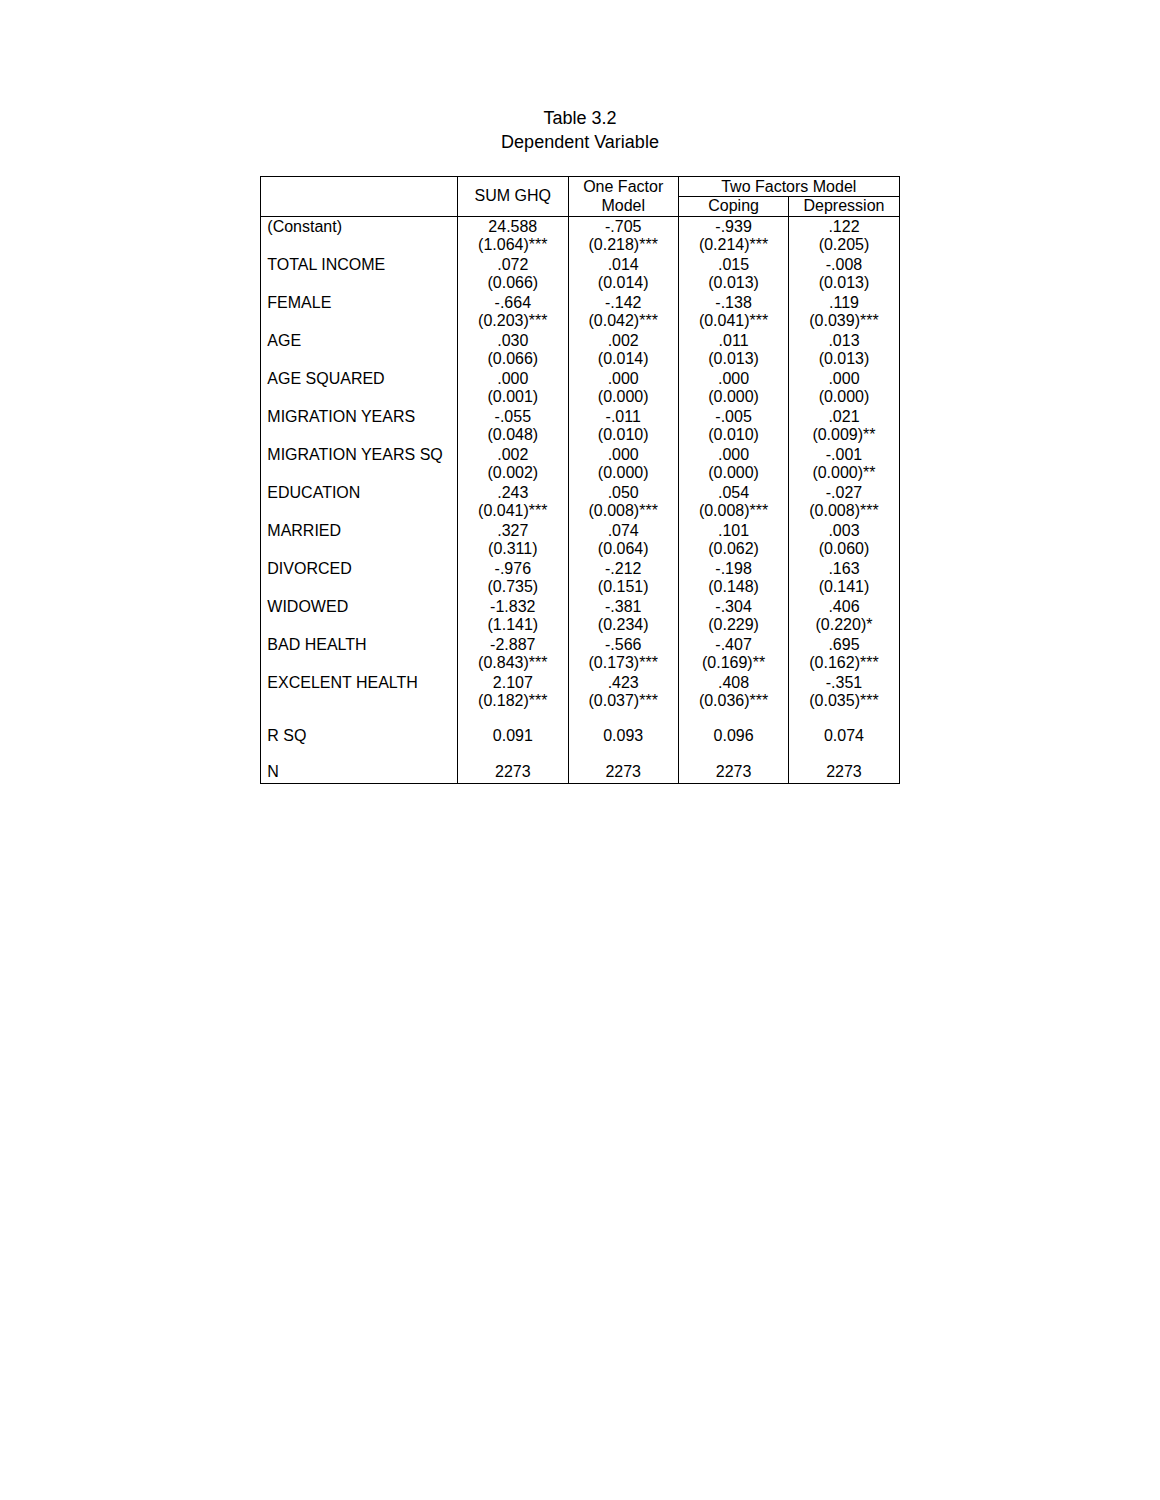Table 3.2
Dependent Variable
| | SUM GHQ | One Factor Model | Two Factors Model |
| --- | --- | --- | --- |
| Coping | Depression |
| (Constant) | 24.588 | -.705 | -.939 | .122 |
| | (1.064)*** | (0.218)*** | (0.214)*** | (0.205) |
| TOTAL INCOME | .072 | .014 | .015 | -.008 |
| | (0.066) | (0.014) | (0.013) | (0.013) |
| FEMALE | -.664 | -.142 | -.138 | .119 |
| | (0.203)*** | (0.042)*** | (0.041)*** | (0.039)*** |
| AGE | .030 | .002 | .011 | .013 |
| | (0.066) | (0.014) | (0.013) | (0.013) |
| AGE SQUARED | .000 | .000 | .000 | .000 |
| | (0.001) | (0.000) | (0.000) | (0.000) |
| MIGRATION YEARS | -.055 | -.011 | -.005 | .021 |
| | (0.048) | (0.010) | (0.010) | (0.009)** |
| MIGRATION YEARS SQ | .002 | .000 | .000 | -.001 |
| | (0.002) | (0.000) | (0.000) | (0.000)** |
| EDUCATION | .243 | .050 | .054 | -.027 |
| | (0.041)*** | (0.008)*** | (0.008)*** | (0.008)*** |
| MARRIED | .327 | .074 | .101 | .003 |
| | (0.311) | (0.064) | (0.062) | (0.060) |
| DIVORCED | -.976 | -.212 | -.198 | .163 |
| | (0.735) | (0.151) | (0.148) | (0.141) |
| WIDOWED | -1.832 | -.381 | -.304 | .406 |
| | (1.141) | (0.234) | (0.229) | (0.220)* |
| BAD HEALTH | -2.887 | -.566 | -.407 | .695 |
| | (0.843)*** | (0.173)*** | (0.169)** | (0.162)*** |
| EXCELENT HEALTH | 2.107 | .423 | .408 | -.351 |
| | (0.182)*** | (0.037)*** | (0.036)*** | (0.035)*** |
| R SQ | 0.091 | 0.093 | 0.096 | 0.074 |
| N | 2273 | 2273 | 2273 | 2273 |